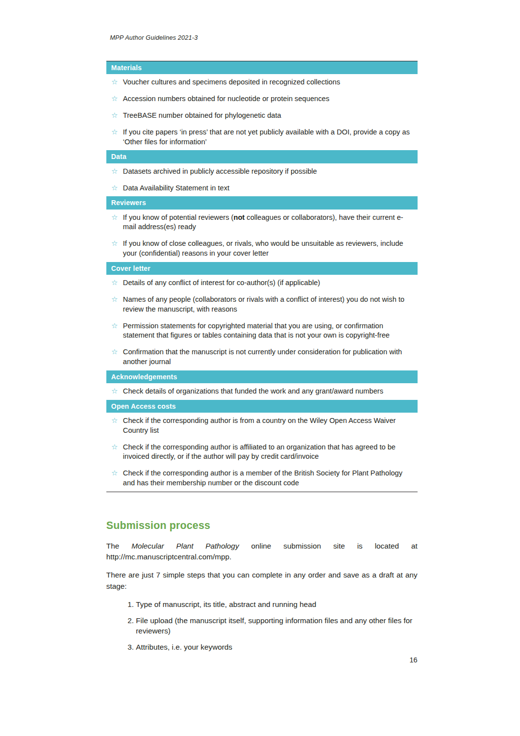MPP Author Guidelines 2021-3
| Materials |
| ☆ | Voucher cultures and specimens deposited in recognized collections |
| ☆ | Accession numbers obtained for nucleotide or protein sequences |
| ☆ | TreeBASE number obtained for phylogenetic data |
| ☆ | If you cite papers ‘in press’ that are not yet publicly available with a DOI, provide a copy as ‘Other files for information’ |
| Data |
| ☆ | Datasets archived in publicly accessible repository if possible |
| ☆ | Data Availability Statement in text |
| Reviewers |
| ☆ | If you know of potential reviewers ( not colleagues or collaborators), have their current e-mail address(es) ready |
| ☆ | If you know of close colleagues, or rivals, who would be unsuitable as reviewers, include your (confidential) reasons in your cover letter |
| Cover letter |
| ☆ | Details of any conflict of interest for co-author(s) (if applicable) |
| ☆ | Names of any people (collaborators or rivals with a conflict of interest) you do not wish to review the manuscript, with reasons |
| ☆ | Permission statements for copyrighted material that you are using, or confirmation statement that figures or tables containing data that is not your own is copyright-free |
| ☆ | Confirmation that the manuscript is not currently under consideration for publication with another journal |
| Acknowledgements |
| ☆ | Check details of organizations that funded the work and any grant/award numbers |
| Open Access costs |
| ☆ | Check if the corresponding author is from a country on the Wiley Open Access Waiver Country list |
| ☆ | Check if the corresponding author is affiliated to an organization that has agreed to be invoiced directly, or if the author will pay by credit card/invoice |
| ☆ | Check if the corresponding author is a member of the British Society for Plant Pathology and has their membership number or the discount code |
Submission process
The Molecular Plant Pathology online submission site is located at http://mc.manuscriptcentral.com/mpp.
There are just 7 simple steps that you can complete in any order and save as a draft at any stage:
Type of manuscript, its title, abstract and running head
File upload (the manuscript itself, supporting information files and any other files for reviewers)
Attributes, i.e. your keywords
16